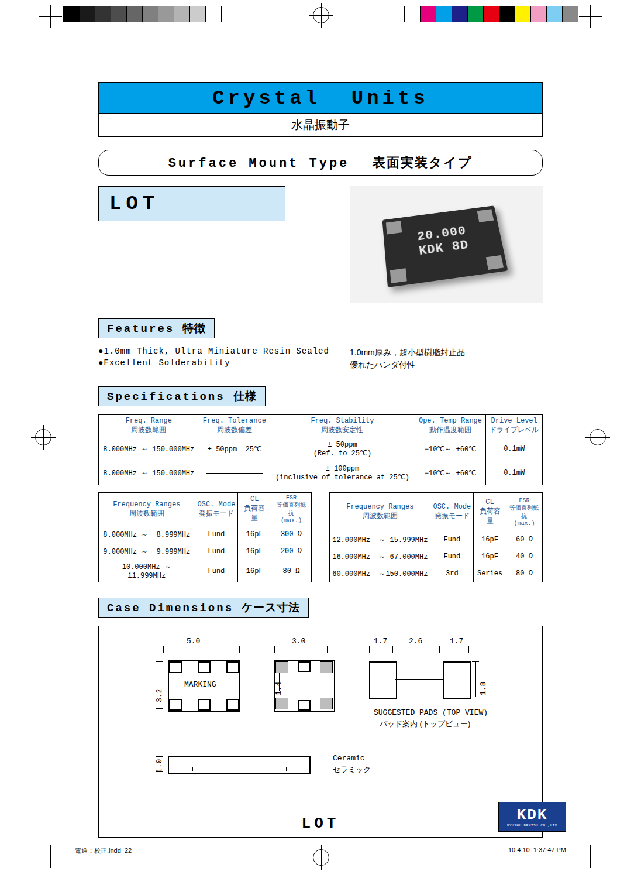Crystal Units
水晶振動子
Surface Mount Type表面実装タイプ
LOT
20.000
KDK 8D
Features特徴
●1.0mm Thick, Ultra Miniature Resin Sealed
●Excellent Solderability
1.0mm厚み，超小型樹脂封止品
優れたハンダ付性
Specifications仕様
| Freq. Range 周波数範囲 | Freq. Tolerance 周波数偏差 | Freq. Stability 周波数安定性 | Ope. Temp Range 動作温度範囲 | Drive Level ドライブレベル |
| --- | --- | --- | --- | --- |
| 8.000MHz ～ 150.000MHz | ± 50ppm 25℃ | ± 50ppm (Ref. to 25℃) | −10℃～ +60℃ | 0.1mW |
| 8.000MHz ～ 150.000MHz | | ± 100ppm (inclusive of tolerance at 25℃) | −10℃～ +60℃ | 0.1mW |
| Frequency Ranges 周波数範囲 | OSC. Mode 発振モード | CL 負荷容量 | ESR 等価直列抵抗 (max.) |
| --- | --- | --- | --- |
| 8.000MHz ～ 8.999MHz | Fund | 16pF | 300 Ω |
| 9.000MHz ～ 9.999MHz | Fund | 16pF | 200 Ω |
| 10.000MHz ～ 11.999MHz | Fund | 16pF | 80 Ω |
| Frequency Ranges 周波数範囲 | OSC. Mode 発振モード | CL 負荷容量 | ESR 等価直列抵抗 (max.) |
| --- | --- | --- | --- |
| 12.000MHz ～ 15.999MHz | Fund | 16pF | 60 Ω |
| 16.000MHz ～ 67.000MHz | Fund | 16pF | 40 Ω |
| 60.000MHz ～150.000MHz | 3rd | Series | 80 Ω |
Case Dimensionsケース寸法
5.0
3.2
MARKING
3.0
1.4
1.7
2.6
1.7
1.8
SUGGESTED PADS (TOP VIEW)
パッド案内 (トップビュー)
1.0
Ceramic
セラミック
LOT
KDK
KYUSHU DENTSU CO.,LTD
電通：校正.indd 22
10.4.10 1:37:47 PM